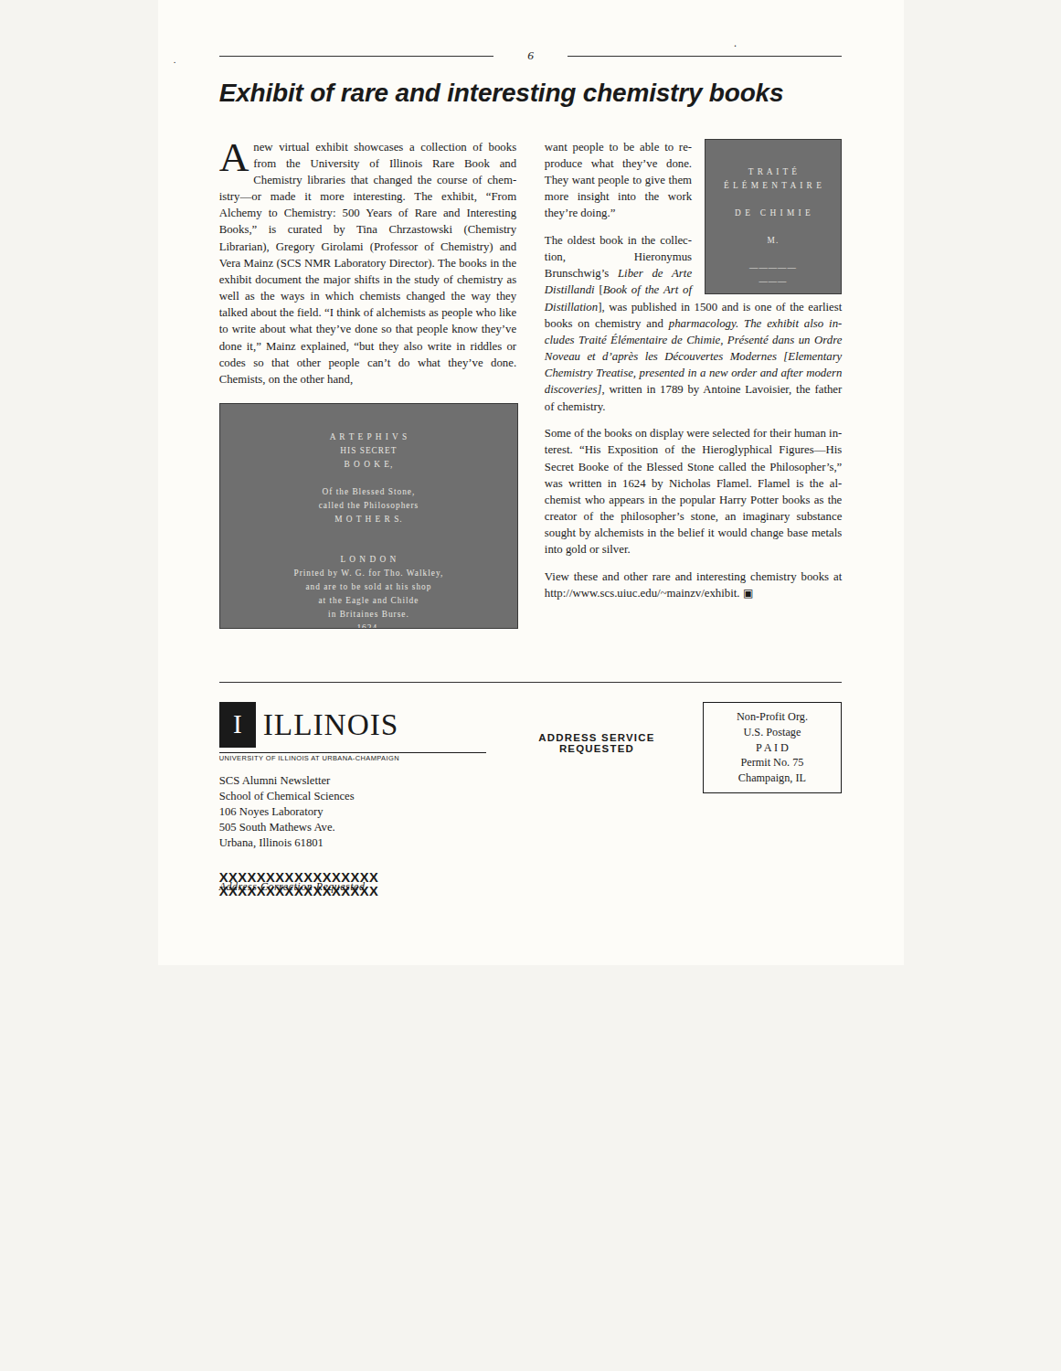.
.
6
Exhibit of rare and interesting chemistry books
Anew virtual exhibit showcases a collection of books from the University of Illinois Rare Book and Chemistry libraries that changed the course of chemistry—or made it more interesting. The exhibit, “From Alchemy to Chemistry: 500 Years of Rare and Interesting Books,” is curated by Tina Chrzastowski (Chemistry Librarian), Gregory Girolami (Professor of Chemistry) and Vera Mainz (SCS NMR Laboratory Director). The books in the exhibit document the major shifts in the study of chemistry as well as the ways in which chemists changed the way they talked about the field. “I think of alchemists as people who like to write about what they’ve done so that people know they’ve done it,” Mainz explained, “but they also write in riddles or codes so that other people can’t do what they’ve done. Chemists, on the other hand,
A R T E P H I V S
HIS SECRET
B O O K E,
Of the Blessed Stone,
called the Philosophers
M O T H E R S.
L O N D O N
Printed by W. G. for Tho. Walkley,
and are to be sold at his shop
at the Eagle and Childe
in Britaines Burse.
1624.
T R A I T É
É L É M E N T A I R E
D E C H I M I E
M.
—————
———
——————
P A R I S
1789
want people to be able to reproduce what they’ve done. They want people to give them more insight into the work they’re doing.”
The oldest book in the collection, Hieronymus Brunschwig’s Liber de Arte Distillandi [Book of the Art of Distillation], was published in 1500 and is one of the earliest books on chemistry and pharmacology. The exhibit also includes Traité Élémentaire de Chimie, Présenté dans un Ordre Noveau et d’après les Découvertes Modernes [Elementary Chemistry Treatise, presented in a new order and after modern discoveries], written in 1789 by Antoine Lavoisier, the father of chemistry.
Some of the books on display were selected for their human interest. “His Exposition of the Hieroglyphical Figures—His Secret Booke of the Blessed Stone called the Philosopher’s,” was written in 1624 by Nicholas Flamel. Flamel is the alchemist who appears in the popular Harry Potter books as the creator of the philosopher’s stone, an imaginary substance sought by alchemists in the belief it would change base metals into gold or silver.
View these and other rare and interesting chemistry books at http://www.scs.uiuc.edu/~mainzv/exhibit. ▣
I
ILLINOIS
UNIVERSITY OF ILLINOIS AT URBANA-CHAMPAIGN
SCS Alumni Newsletter
School of Chemical Sciences
106 Noyes Laboratory
505 South Mathews Ave.
Urbana, Illinois 61801
XXXXXXXXXXXXXXXXX Address Correction Requested XXXXXXXXXXXXXXXXX
ADDRESS SERVICE
REQUESTED
Non-Profit Org.
U.S. Postage
P A I D
Permit No. 75
Champaign, IL